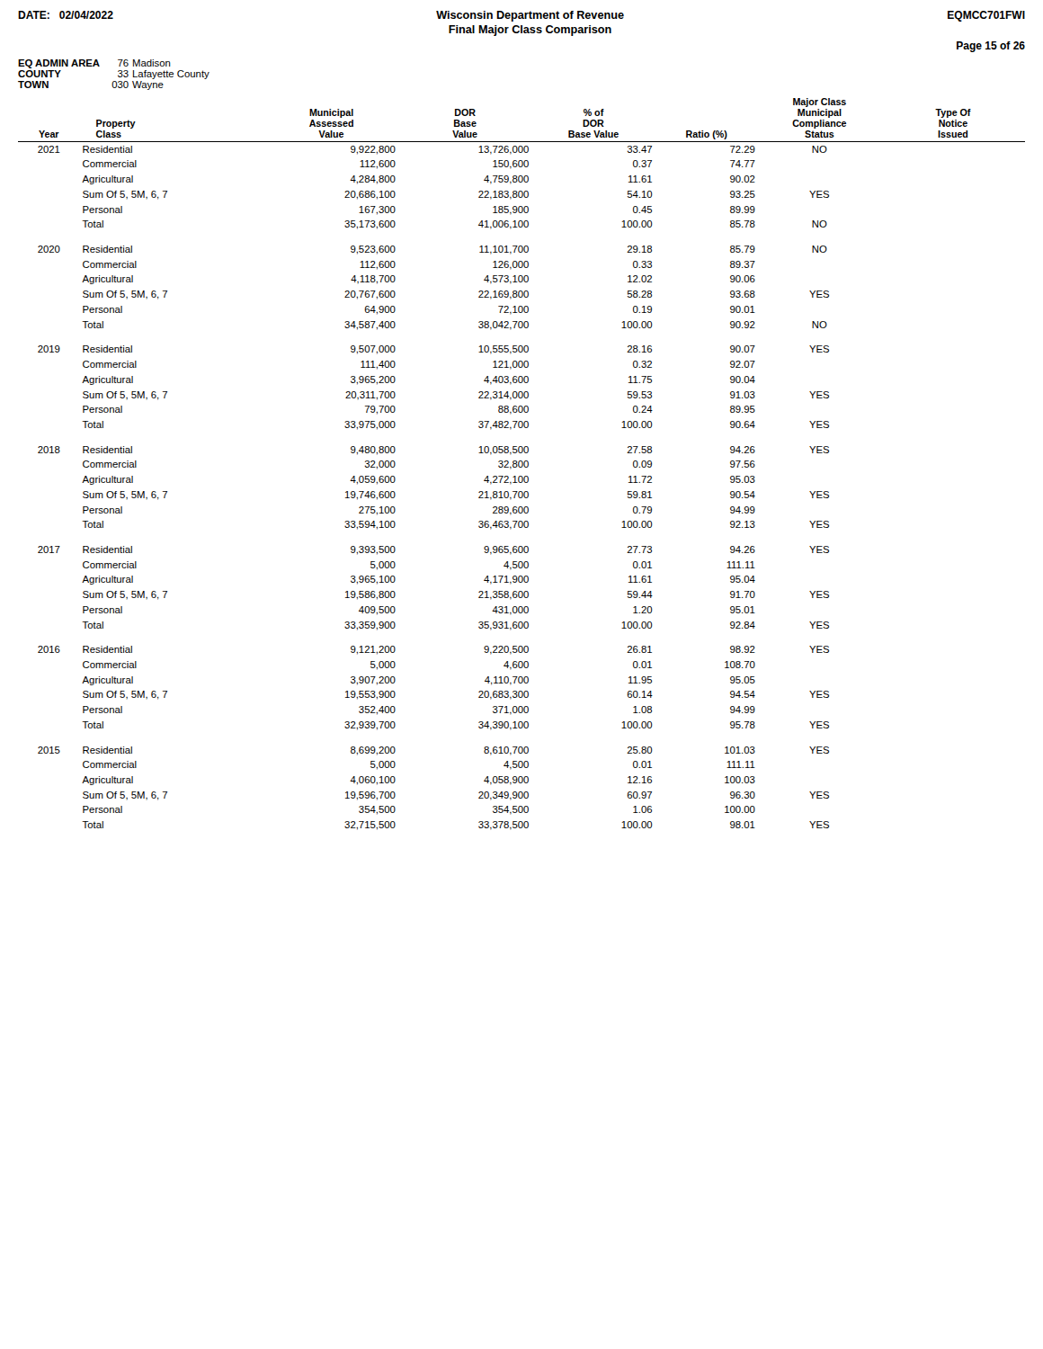DATE: 02/04/2022
Wisconsin Department of Revenue
Final Major Class Comparison
EQMCC701FWI
Page 15 of 26
| EQ ADMIN AREA | 76 | Madison |
| COUNTY | 33 | Lafayette County |
| TOWN | 030 | Wayne |
| Year | Property Class | Municipal Assessed Value | DOR Base Value | % of DOR Base Value | Ratio (%) | Major Class Municipal Compliance Status | Type Of Notice Issued |
| --- | --- | --- | --- | --- | --- | --- | --- |
| 2021 | Residential | 9,922,800 | 13,726,000 | 33.47 | 72.29 | NO | |
| | Commercial | 112,600 | 150,600 | 0.37 | 74.77 | | |
| | Agricultural | 4,284,800 | 4,759,800 | 11.61 | 90.02 | | |
| | Sum Of 5, 5M, 6, 7 | 20,686,100 | 22,183,800 | 54.10 | 93.25 | YES | |
| | Personal | 167,300 | 185,900 | 0.45 | 89.99 | | |
| | Total | 35,173,600 | 41,006,100 | 100.00 | 85.78 | NO | |
| 2020 | Residential | 9,523,600 | 11,101,700 | 29.18 | 85.79 | NO | |
| | Commercial | 112,600 | 126,000 | 0.33 | 89.37 | | |
| | Agricultural | 4,118,700 | 4,573,100 | 12.02 | 90.06 | | |
| | Sum Of 5, 5M, 6, 7 | 20,767,600 | 22,169,800 | 58.28 | 93.68 | YES | |
| | Personal | 64,900 | 72,100 | 0.19 | 90.01 | | |
| | Total | 34,587,400 | 38,042,700 | 100.00 | 90.92 | NO | |
| 2019 | Residential | 9,507,000 | 10,555,500 | 28.16 | 90.07 | YES | |
| | Commercial | 111,400 | 121,000 | 0.32 | 92.07 | | |
| | Agricultural | 3,965,200 | 4,403,600 | 11.75 | 90.04 | | |
| | Sum Of 5, 5M, 6, 7 | 20,311,700 | 22,314,000 | 59.53 | 91.03 | YES | |
| | Personal | 79,700 | 88,600 | 0.24 | 89.95 | | |
| | Total | 33,975,000 | 37,482,700 | 100.00 | 90.64 | YES | |
| 2018 | Residential | 9,480,800 | 10,058,500 | 27.58 | 94.26 | YES | |
| | Commercial | 32,000 | 32,800 | 0.09 | 97.56 | | |
| | Agricultural | 4,059,600 | 4,272,100 | 11.72 | 95.03 | | |
| | Sum Of 5, 5M, 6, 7 | 19,746,600 | 21,810,700 | 59.81 | 90.54 | YES | |
| | Personal | 275,100 | 289,600 | 0.79 | 94.99 | | |
| | Total | 33,594,100 | 36,463,700 | 100.00 | 92.13 | YES | |
| 2017 | Residential | 9,393,500 | 9,965,600 | 27.73 | 94.26 | YES | |
| | Commercial | 5,000 | 4,500 | 0.01 | 111.11 | | |
| | Agricultural | 3,965,100 | 4,171,900 | 11.61 | 95.04 | | |
| | Sum Of 5, 5M, 6, 7 | 19,586,800 | 21,358,600 | 59.44 | 91.70 | YES | |
| | Personal | 409,500 | 431,000 | 1.20 | 95.01 | | |
| | Total | 33,359,900 | 35,931,600 | 100.00 | 92.84 | YES | |
| 2016 | Residential | 9,121,200 | 9,220,500 | 26.81 | 98.92 | YES | |
| | Commercial | 5,000 | 4,600 | 0.01 | 108.70 | | |
| | Agricultural | 3,907,200 | 4,110,700 | 11.95 | 95.05 | | |
| | Sum Of 5, 5M, 6, 7 | 19,553,900 | 20,683,300 | 60.14 | 94.54 | YES | |
| | Personal | 352,400 | 371,000 | 1.08 | 94.99 | | |
| | Total | 32,939,700 | 34,390,100 | 100.00 | 95.78 | YES | |
| 2015 | Residential | 8,699,200 | 8,610,700 | 25.80 | 101.03 | YES | |
| | Commercial | 5,000 | 4,500 | 0.01 | 111.11 | | |
| | Agricultural | 4,060,100 | 4,058,900 | 12.16 | 100.03 | | |
| | Sum Of 5, 5M, 6, 7 | 19,596,700 | 20,349,900 | 60.97 | 96.30 | YES | |
| | Personal | 354,500 | 354,500 | 1.06 | 100.00 | | |
| | Total | 32,715,500 | 33,378,500 | 100.00 | 98.01 | YES | |